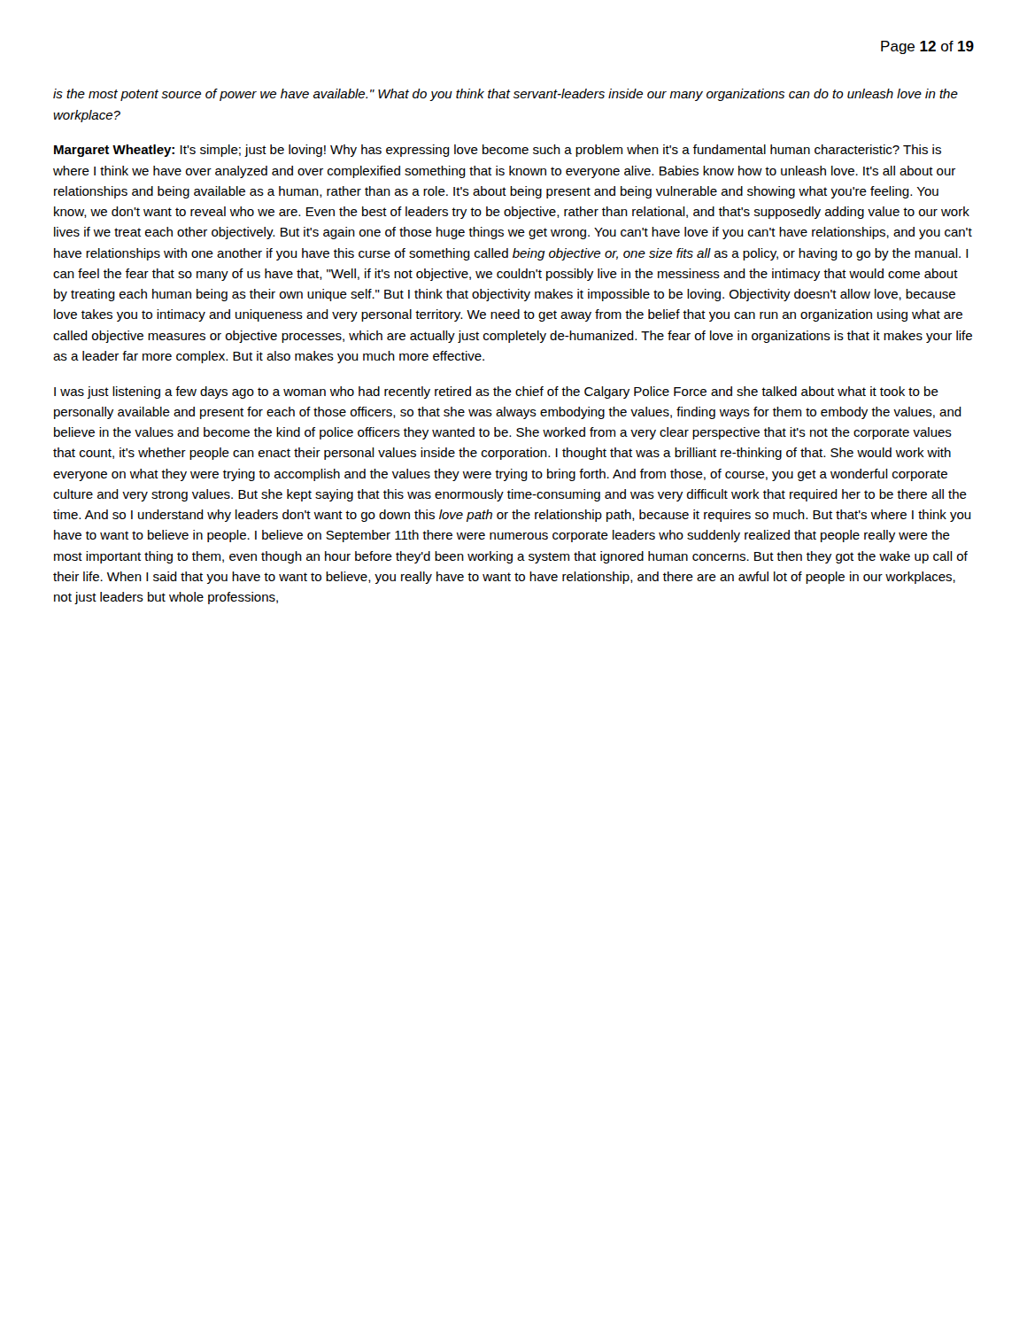Page 12 of 19
is the most potent source of power we have available." What do you think that servant-leaders inside our many organizations can do to unleash love in the workplace?
Margaret Wheatley: It's simple; just be loving! Why has expressing love become such a problem when it's a fundamental human characteristic? This is where I think we have over analyzed and over complexified something that is known to everyone alive. Babies know how to unleash love. It's all about our relationships and being available as a human, rather than as a role. It's about being present and being vulnerable and showing what you're feeling. You know, we don't want to reveal who we are. Even the best of leaders try to be objective, rather than relational, and that's supposedly adding value to our work lives if we treat each other objectively. But it's again one of those huge things we get wrong. You can't have love if you can't have relationships, and you can't have relationships with one another if you have this curse of something called being objective or, one size fits all as a policy, or having to go by the manual. I can feel the fear that so many of us have that, "Well, if it's not objective, we couldn't possibly live in the messiness and the intimacy that would come about by treating each human being as their own unique self." But I think that objectivity makes it impossible to be loving. Objectivity doesn't allow love, because love takes you to intimacy and uniqueness and very personal territory. We need to get away from the belief that you can run an organization using what are called objective measures or objective processes, which are actually just completely de-humanized. The fear of love in organizations is that it makes your life as a leader far more complex. But it also makes you much more effective.
I was just listening a few days ago to a woman who had recently retired as the chief of the Calgary Police Force and she talked about what it took to be personally available and present for each of those officers, so that she was always embodying the values, finding ways for them to embody the values, and believe in the values and become the kind of police officers they wanted to be. She worked from a very clear perspective that it's not the corporate values that count, it's whether people can enact their personal values inside the corporation. I thought that was a brilliant re-thinking of that. She would work with everyone on what they were trying to accomplish and the values they were trying to bring forth. And from those, of course, you get a wonderful corporate culture and very strong values. But she kept saying that this was enormously time-consuming and was very difficult work that required her to be there all the time. And so I understand why leaders don't want to go down this love path or the relationship path, because it requires so much. But that's where I think you have to want to believe in people. I believe on September 11th there were numerous corporate leaders who suddenly realized that people really were the most important thing to them, even though an hour before they'd been working a system that ignored human concerns. But then they got the wake up call of their life. When I said that you have to want to believe, you really have to want to have relationship, and there are an awful lot of people in our workplaces, not just leaders but whole professions,